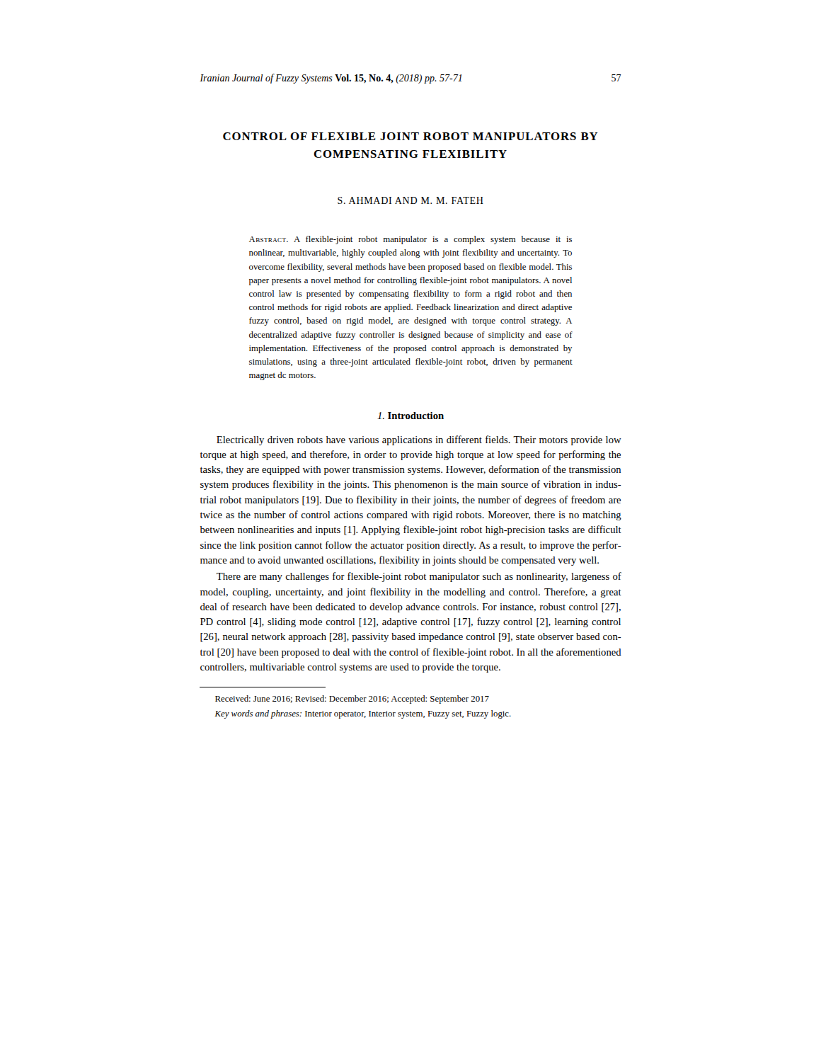Iranian Journal of Fuzzy Systems Vol. 15, No. 4, (2018) pp. 57-71
57
Control of Flexible Joint Robot Manipulators by
Compensating Flexibility
S. Ahmadi and M. M. Fateh
Abstract. A flexible-joint robot manipulator is a complex system because it is nonlinear, multivariable, highly coupled along with joint flexibility and uncertainty. To overcome flexibility, several methods have been proposed based on flexible model. This paper presents a novel method for controlling flexible-joint robot manipulators. A novel control law is presented by compensating flexibility to form a rigid robot and then control methods for rigid robots are applied. Feedback linearization and direct adaptive fuzzy control, based on rigid model, are designed with torque control strategy. A decentralized adaptive fuzzy controller is designed because of simplicity and ease of implementation. Effectiveness of the proposed control approach is demonstrated by simulations, using a three-joint articulated flexible-joint robot, driven by permanent magnet dc motors.
1. Introduction
Electrically driven robots have various applications in different fields. Their motors provide low torque at high speed, and therefore, in order to provide high torque at low speed for performing the tasks, they are equipped with power transmission systems. However, deformation of the transmission system produces flexibility in the joints. This phenomenon is the main source of vibration in industrial robot manipulators [19]. Due to flexibility in their joints, the number of degrees of freedom are twice as the number of control actions compared with rigid robots. Moreover, there is no matching between nonlinearities and inputs [1]. Applying flexible-joint robot high-precision tasks are difficult since the link position cannot follow the actuator position directly. As a result, to improve the performance and to avoid unwanted oscillations, flexibility in joints should be compensated very well.
There are many challenges for flexible-joint robot manipulator such as nonlinearity, largeness of model, coupling, uncertainty, and joint flexibility in the modelling and control. Therefore, a great deal of research have been dedicated to develop advance controls. For instance, robust control [27], PD control [4], sliding mode control [12], adaptive control [17], fuzzy control [2], learning control [26], neural network approach [28], passivity based impedance control [9], state observer based control [20] have been proposed to deal with the control of flexible-joint robot. In all the aforementioned controllers, multivariable control systems are used to provide the torque.
Received: June 2016; Revised: December 2016; Accepted: September 2017
Key words and phrases: Interior operator, Interior system, Fuzzy set, Fuzzy logic.